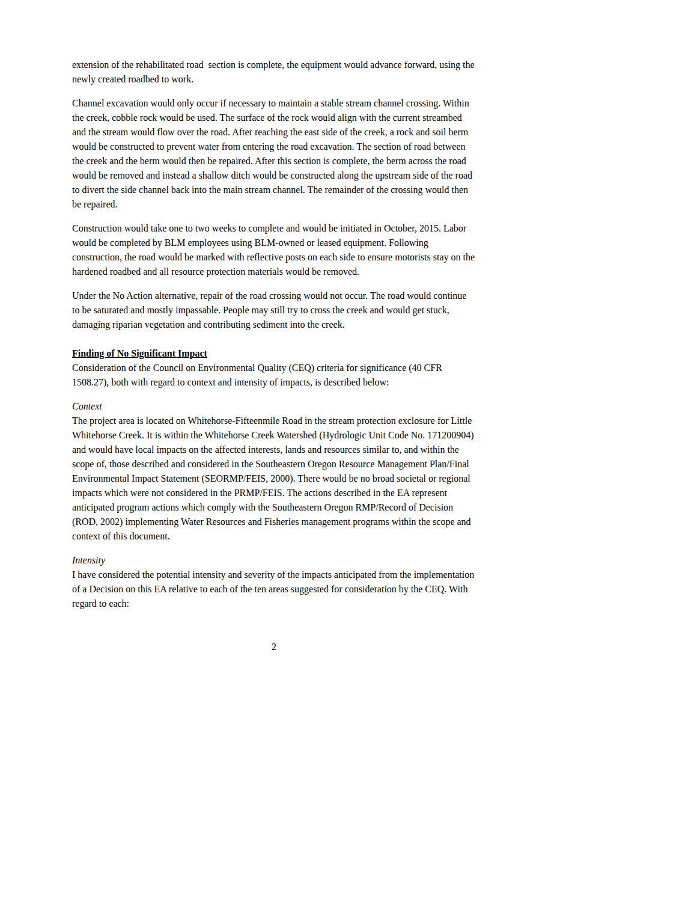extension of the rehabilitated road section is complete, the equipment would advance forward, using the newly created roadbed to work.
Channel excavation would only occur if necessary to maintain a stable stream channel crossing. Within the creek, cobble rock would be used. The surface of the rock would align with the current streambed and the stream would flow over the road. After reaching the east side of the creek, a rock and soil berm would be constructed to prevent water from entering the road excavation. The section of road between the creek and the berm would then be repaired. After this section is complete, the berm across the road would be removed and instead a shallow ditch would be constructed along the upstream side of the road to divert the side channel back into the main stream channel. The remainder of the crossing would then be repaired.
Construction would take one to two weeks to complete and would be initiated in October, 2015. Labor would be completed by BLM employees using BLM-owned or leased equipment. Following construction, the road would be marked with reflective posts on each side to ensure motorists stay on the hardened roadbed and all resource protection materials would be removed.
Under the No Action alternative, repair of the road crossing would not occur. The road would continue to be saturated and mostly impassable. People may still try to cross the creek and would get stuck, damaging riparian vegetation and contributing sediment into the creek.
Finding of No Significant Impact
Consideration of the Council on Environmental Quality (CEQ) criteria for significance (40 CFR 1508.27), both with regard to context and intensity of impacts, is described below:
Context
The project area is located on Whitehorse-Fifteenmile Road in the stream protection exclosure for Little Whitehorse Creek. It is within the Whitehorse Creek Watershed (Hydrologic Unit Code No. 171200904) and would have local impacts on the affected interests, lands and resources similar to, and within the scope of, those described and considered in the Southeastern Oregon Resource Management Plan/Final Environmental Impact Statement (SEORMP/FEIS, 2000). There would be no broad societal or regional impacts which were not considered in the PRMP/FEIS. The actions described in the EA represent anticipated program actions which comply with the Southeastern Oregon RMP/Record of Decision (ROD, 2002) implementing Water Resources and Fisheries management programs within the scope and context of this document.
Intensity
I have considered the potential intensity and severity of the impacts anticipated from the implementation of a Decision on this EA relative to each of the ten areas suggested for consideration by the CEQ. With regard to each:
2